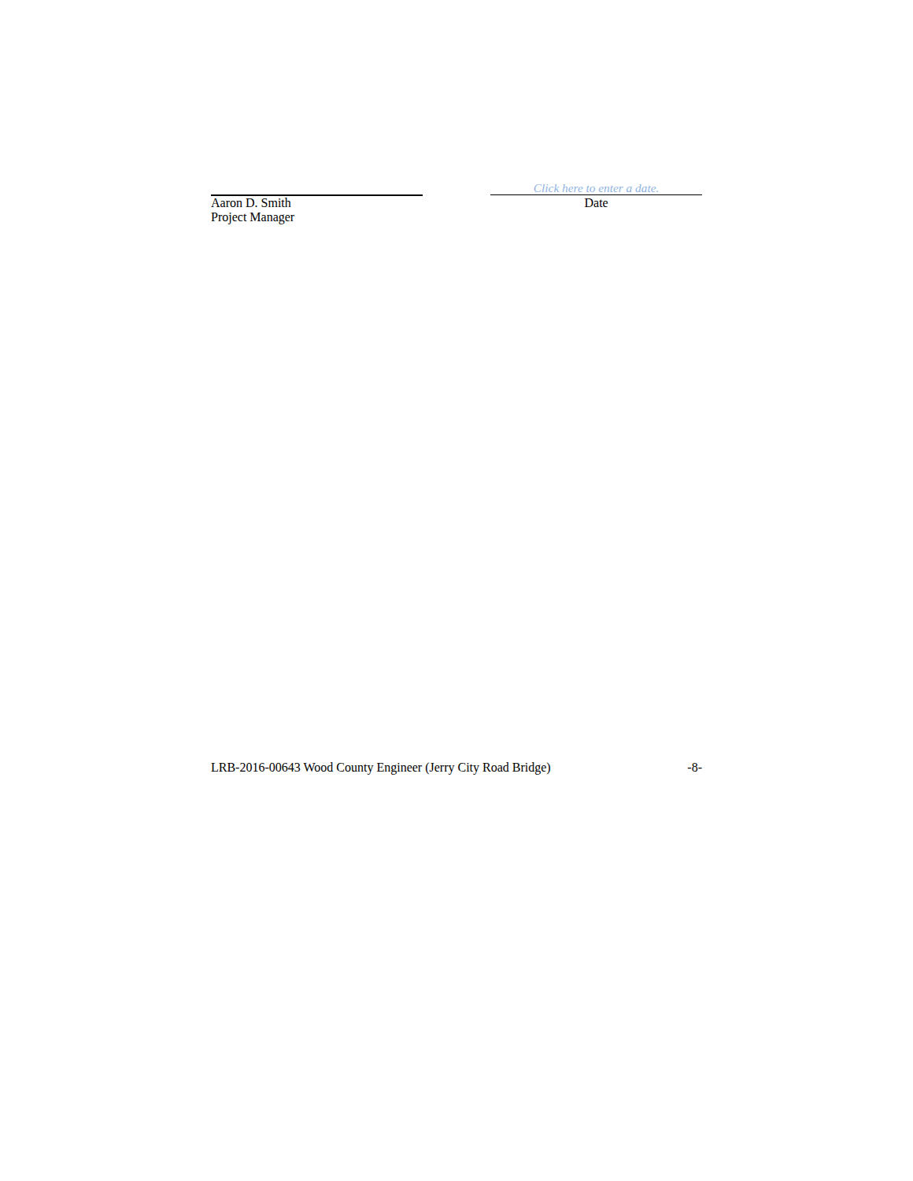| | | Click here to enter a date. |
| Aaron D. Smith | | Date |
| Project Manager | | |
LRB-2016-00643 Wood County Engineer (Jerry City Road Bridge)
-8-